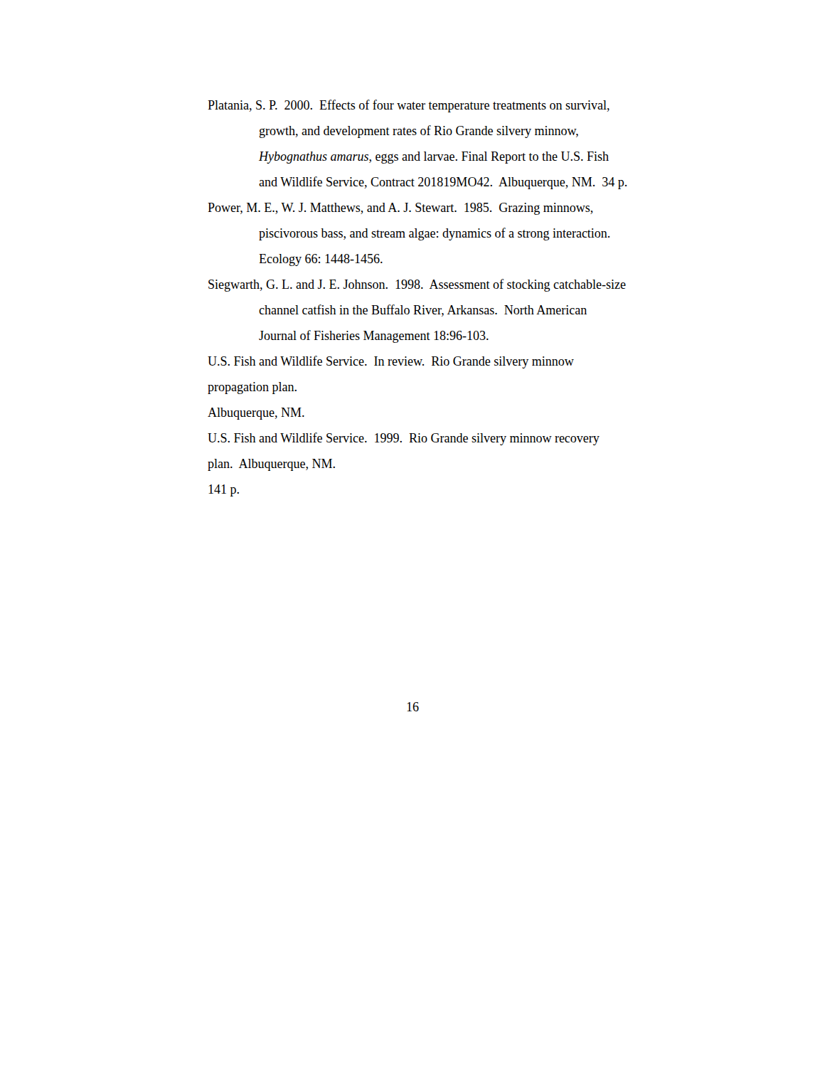Platania, S. P. 2000. Effects of four water temperature treatments on survival, growth, and development rates of Rio Grande silvery minnow, Hybognathus amarus, eggs and larvae. Final Report to the U.S. Fish and Wildlife Service, Contract 201819MO42. Albuquerque, NM. 34 p.
Power, M. E., W. J. Matthews, and A. J. Stewart. 1985. Grazing minnows, piscivorous bass, and stream algae: dynamics of a strong interaction. Ecology 66: 1448-1456.
Siegwarth, G. L. and J. E. Johnson. 1998. Assessment of stocking catchable-size channel catfish in the Buffalo River, Arkansas. North American Journal of Fisheries Management 18:96-103.
U.S. Fish and Wildlife Service. In review. Rio Grande silvery minnow propagation plan.
Albuquerque, NM.
U.S. Fish and Wildlife Service. 1999. Rio Grande silvery minnow recovery plan. Albuquerque, NM.
141 p.
16